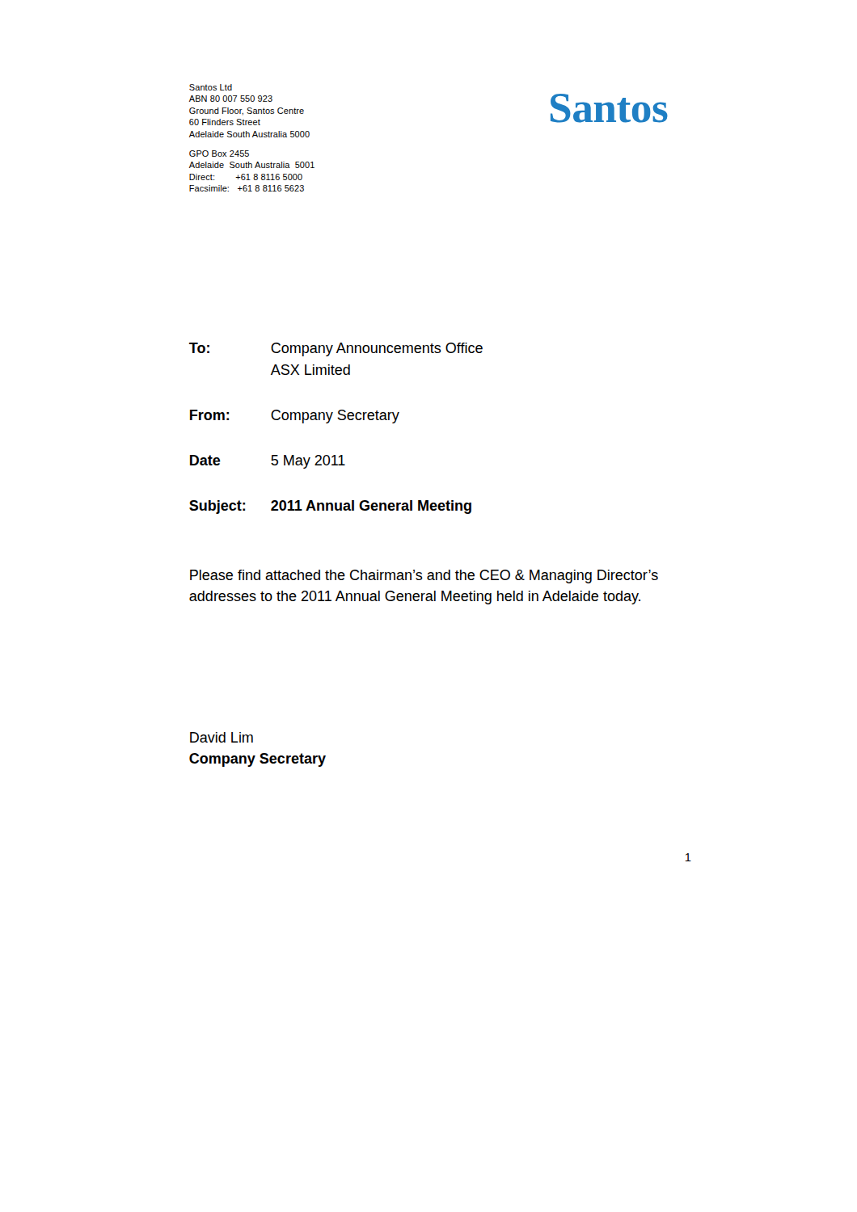Santos Ltd
ABN 80 007 550 923
Ground Floor, Santos Centre
60 Flinders Street
Adelaide South Australia 5000
GPO Box 2455
Adelaide South Australia 5001
Direct: +61 8 8116 5000
Facsimile: +61 8 8116 5623
Santos
To:
Company Announcements Office ASX Limited
From:
Company Secretary
Date
5 May 2011
Subject:
2011 Annual General Meeting
Please find attached the Chairman’s and the CEO & Managing Director’s addresses to the 2011 Annual General Meeting held in Adelaide today.
David Lim
Company Secretary
1